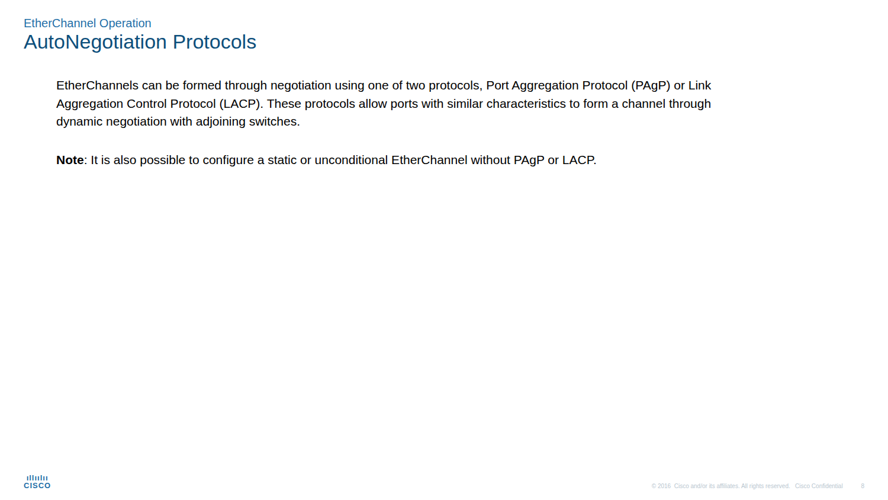EtherChannel Operation
AutoNegotiation Protocols
EtherChannels can be formed through negotiation using one of two protocols, Port Aggregation Protocol (PAgP) or Link Aggregation Control Protocol (LACP). These protocols allow ports with similar characteristics to form a channel through dynamic negotiation with adjoining switches.
Note: It is also possible to configure a static or unconditional EtherChannel without PAgP or LACP.
ıllıılıı CISCO
© 2016 Cisco and/or its affiliates. All rights reserved. Cisco Confidential 8